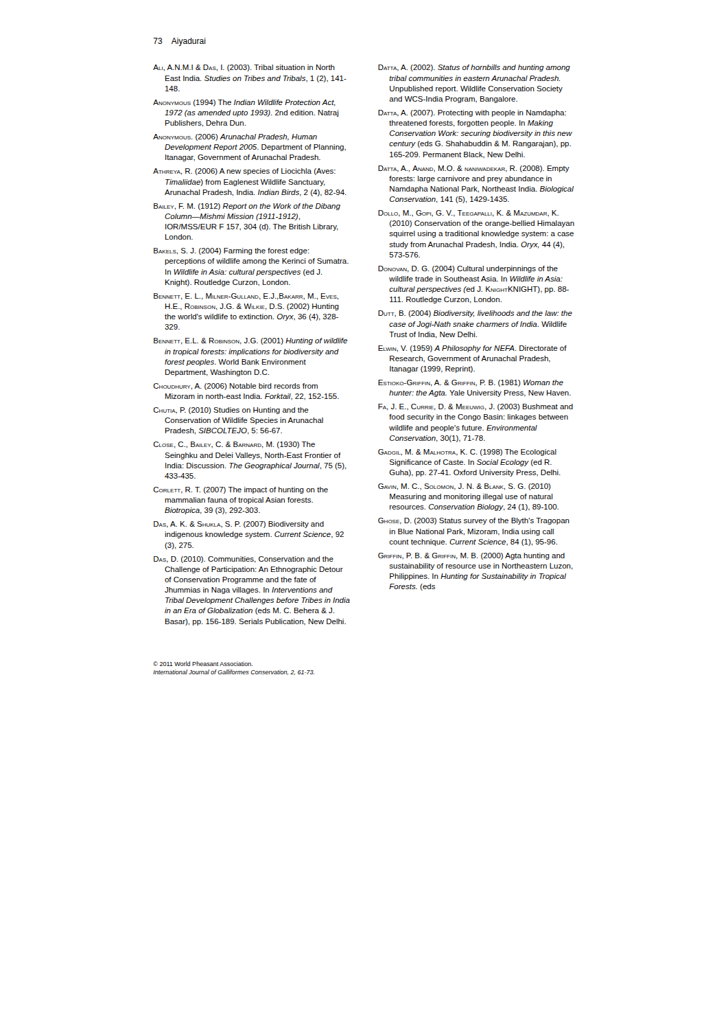73 Aiyadurai
Ali, A.N.M.I & Das, I. (2003). Tribal situation in North East India. Studies on Tribes and Tribals, 1 (2), 141-148.
Anonymous (1994) The Indian Wildlife Protection Act, 1972 (as amended upto 1993). 2nd edition. Natraj Publishers, Dehra Dun.
Anonymous. (2006) Arunachal Pradesh, Human Development Report 2005. Department of Planning, Itanagar, Government of Arunachal Pradesh.
Athreya, R. (2006) A new species of Liocichla (Aves: Timaliidae) from Eaglenest Wildlife Sanctuary, Arunachal Pradesh, India. Indian Birds, 2 (4), 82-94.
Bailey, F. M. (1912) Report on the Work of the Dibang Column—Mishmi Mission (1911-1912), IOR/MSS/EUR F 157, 304 (d). The British Library, London.
Bakels, S. J. (2004) Farming the forest edge: perceptions of wildlife among the Kerinci of Sumatra. In Wildlife in Asia: cultural perspectives (ed J. Knight). Routledge Curzon, London.
Bennett, E. L., Milner-Gulland, E.J.,Bakarr, M., Eves, H.E., Robinson, J.G. & Wilkie, D.S. (2002) Hunting the world's wildlife to extinction. Oryx, 36 (4), 328-329.
Bennett, E.L. & Robinson, J.G. (2001) Hunting of wildlife in tropical forests: implications for biodiversity and forest peoples. World Bank Environment Department, Washington D.C.
Choudhury, A. (2006) Notable bird records from Mizoram in north-east India. Forktail, 22, 152-155.
Chutia, P. (2010) Studies on Hunting and the Conservation of Wildlife Species in Arunachal Pradesh, SIBCOLTEJO, 5: 56-67.
Close, C., Bailey, C. & Barnard, M. (1930) The Seinghku and Delei Valleys, North-East Frontier of India: Discussion. The Geographical Journal, 75 (5), 433-435.
Corlett, R. T. (2007) The impact of hunting on the mammalian fauna of tropical Asian forests. Biotropica, 39 (3), 292-303.
Das, A. K. & Shukla, S. P. (2007) Biodiversity and indigenous knowledge system. Current Science, 92 (3), 275.
Das, D. (2010). Communities, Conservation and the Challenge of Participation: An Ethnographic Detour of Conservation Programme and the fate of Jhummias in Naga villages. In Interventions and Tribal Development Challenges before Tribes in India in an Era of Globalization (eds M. C. Behera & J. Basar), pp. 156-189. Serials Publication, New Delhi.
Datta, A. (2002). Status of hornbills and hunting among tribal communities in eastern Arunachal Pradesh. Unpublished report. Wildlife Conservation Society and WCS-India Program, Bangalore.
Datta, A. (2007). Protecting with people in Namdapha: threatened forests, forgotten people. In Making Conservation Work: securing biodiversity in this new century (eds G. Shahabuddin & M. Rangarajan), pp. 165-209. Permanent Black, New Delhi.
Datta, A., Anand, M.O. & naniwadekar, R. (2008). Empty forests: large carnivore and prey abundance in Namdapha National Park, Northeast India. Biological Conservation, 141 (5), 1429-1435.
Dollo, M., Gopi, G. V., Teegapalli, K. & Mazumdar, K. (2010) Conservation of the orange-bellied Himalayan squirrel using a traditional knowledge system: a case study from Arunachal Pradesh, India. Oryx, 44 (4), 573-576.
Donovan, D. G. (2004) Cultural underpinnings of the wildlife trade in Southeast Asia. In Wildlife in Asia: cultural perspectives (ed J. Knight KNIGHT), pp. 88-111. Routledge Curzon, London.
Dutt, B. (2004) Biodiversity, livelihoods and the law: the case of Jogi-Nath snake charmers of India. Wildlife Trust of India, New Delhi.
Elwin, V. (1959) A Philosophy for NEFA. Directorate of Research, Government of Arunachal Pradesh, Itanagar (1999, Reprint).
Estioko-Griffin, A. & Griffin, P. B. (1981) Woman the hunter: the Agta. Yale University Press, New Haven.
Fa, J. E., Currie, D. & Meeuwig, J. (2003) Bushmeat and food security in the Congo Basin: linkages between wildlife and people's future. Environmental Conservation, 30(1), 71-78.
Gadgil, M. & Malhotra, K. C. (1998) The Ecological Significance of Caste. In Social Ecology (ed R. Guha), pp. 27-41. Oxford University Press, Delhi.
Gavin, M. C., Solomon, J. N. & Blank, S. G. (2010) Measuring and monitoring illegal use of natural resources. Conservation Biology, 24 (1), 89-100.
Ghose, D. (2003) Status survey of the Blyth's Tragopan in Blue National Park, Mizoram, India using call count technique. Current Science, 84 (1), 95-96.
Griffin, P. B. & Griffin, M. B. (2000) Agta hunting and sustainability of resource use in Northeastern Luzon, Philippines. In Hunting for Sustainability in Tropical Forests. (eds
© 2011 World Pheasant Association.
International Journal of Galliformes Conservation, 2, 61-73.